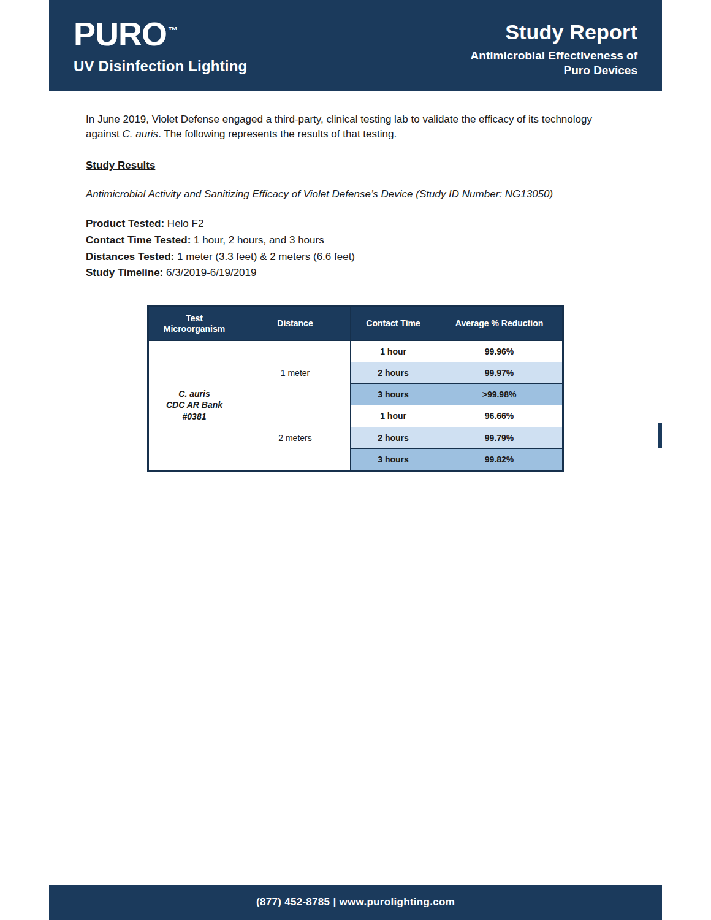PURO™ UV Disinfection Lighting
Study Report
Antimicrobial Effectiveness of
Puro Devices
In June 2019, Violet Defense engaged a third-party, clinical testing lab to validate the efficacy of its technology against C. auris. The following represents the results of that testing.
Study Results
Antimicrobial Activity and Sanitizing Efficacy of Violet Defense’s Device (Study ID Number: NG13050)
Product Tested: Helo F2
Contact Time Tested: 1 hour, 2 hours, and 3 hours
Distances Tested: 1 meter (3.3 feet) & 2 meters (6.6 feet)
Study Timeline: 6/3/2019-6/19/2019
| Test Microorganism | Distance | Contact Time | Average % Reduction |
| --- | --- | --- | --- |
| C. auris CDC AR Bank #0381 | 1 meter | 1 hour | 99.96% |
| 2 hours | 99.97% |
| 3 hours | >99.98% |
| 2 meters | 1 hour | 96.66% |
| 2 hours | 99.79% |
| 3 hours | 99.82% |
(877) 452-8785 | www.purolighting.com